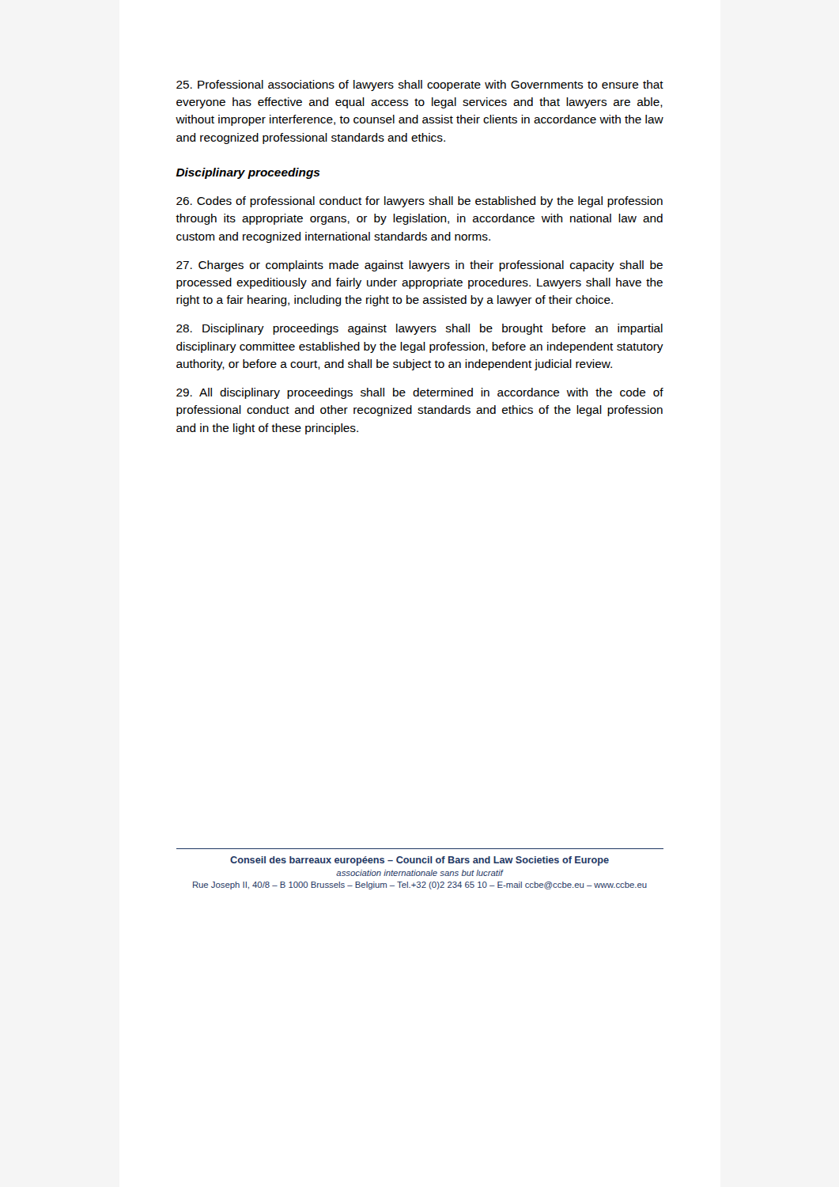25. Professional associations of lawyers shall cooperate with Governments to ensure that everyone has effective and equal access to legal services and that lawyers are able, without improper interference, to counsel and assist their clients in accordance with the law and recognized professional standards and ethics.
Disciplinary proceedings
26. Codes of professional conduct for lawyers shall be established by the legal profession through its appropriate organs, or by legislation, in accordance with national law and custom and recognized international standards and norms.
27. Charges or complaints made against lawyers in their professional capacity shall be processed expeditiously and fairly under appropriate procedures. Lawyers shall have the right to a fair hearing, including the right to be assisted by a lawyer of their choice.
28. Disciplinary proceedings against lawyers shall be brought before an impartial disciplinary committee established by the legal profession, before an independent statutory authority, or before a court, and shall be subject to an independent judicial review.
29. All disciplinary proceedings shall be determined in accordance with the code of professional conduct and other recognized standards and ethics of the legal profession and in the light of these principles.
Conseil des barreaux européens – Council of Bars and Law Societies of Europe
association internationale sans but lucratif
Rue Joseph II, 40/8 – B 1000 Brussels – Belgium – Tel.+32 (0)2 234 65 10 – E-mail ccbe@ccbe.eu – www.ccbe.eu